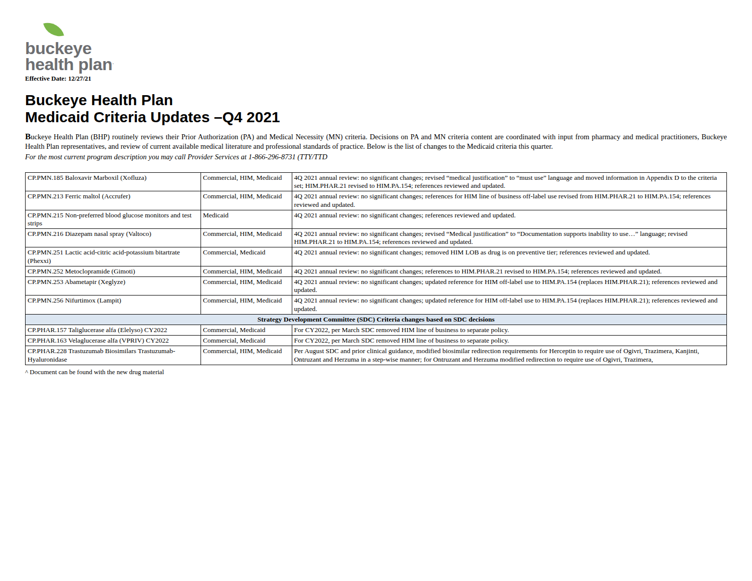buckeye
health plan.
Effective Date: 12/27/21
Buckeye Health PlanMedicaid Criteria Updates –Q4 2021
Buckeye Health Plan (BHP) routinely reviews their Prior Authorization (PA) and Medical Necessity (MN) criteria. Decisions on PA and MN criteria content are coordinated with input from pharmacy and medical practitioners, Buckeye Health Plan representatives, and review of current available medical literature and professional standards of practice. Below is the list of changes to the Medicaid criteria this quarter.
For the most current program description you may call Provider Services at 1-866-296-8731 (TTY/TTD
| CP.PMN.185 Baloxavir Marboxil (Xofluza) | Commercial, HIM, Medicaid | 4Q 2021 annual review: no significant changes; revised “medical justification” to “must use” language and moved information in Appendix D to the criteria set; HIM.PHAR.21 revised to HIM.PA.154; references reviewed and updated. |
| CP.PMN.213 Ferric maltol (Accrufer) | Commercial, HIM, Medicaid | 4Q 2021 annual review: no significant changes; references for HIM line of business off-label use revised from HIM.PHAR.21 to HIM.PA.154; references reviewed and updated. |
| CP.PMN.215 Non-preferred blood glucose monitors and test strips | Medicaid | 4Q 2021 annual review: no significant changes; references reviewed and updated. |
| CP.PMN.216 Diazepam nasal spray (Valtoco) | Commercial, HIM, Medicaid | 4Q 2021 annual review: no significant changes; revised “Medical justification” to “Documentation supports inability to use…” language; revised HIM.PHAR.21 to HIM.PA.154; references reviewed and updated. |
| CP.PMN.251 Lactic acid-citric acid-potassium bitartrate (Phexxi) | Commercial, Medicaid | 4Q 2021 annual review: no significant changes; removed HIM LOB as drug is on preventive tier; references reviewed and updated. |
| CP.PMN.252 Metoclopramide (Gimoti) | Commercial, HIM, Medicaid | 4Q 2021 annual review: no significant changes; references to HIM.PHAR.21 revised to HIM.PA.154; references reviewed and updated. |
| CP.PMN.253 Abametapir (Xeglyze) | Commercial, HIM, Medicaid | 4Q 2021 annual review: no significant changes; updated reference for HIM off-label use to HIM.PA.154 (replaces HIM.PHAR.21); references reviewed and updated. |
| CP.PMN.256 Nifurtimox (Lampit) | Commercial, HIM, Medicaid | 4Q 2021 annual review: no significant changes; updated reference for HIM off-label use to HIM.PA.154 (replaces HIM.PHAR.21); references reviewed and updated. |
| Strategy Development Committee (SDC) Criteria changes based on SDC decisions |
| CP.PHAR.157 Taliglucerase alfa (Elelyso) CY2022 | Commercial, Medicaid | For CY2022, per March SDC removed HIM line of business to separate policy. |
| CP.PHAR.163 Velaglucerase alfa (VPRIV) CY2022 | Commercial, Medicaid | For CY2022, per March SDC removed HIM line of business to separate policy. |
| CP.PHAR.228 Trastuzumab Biosimilars Trastuzumab-Hyaluronidase | Commercial, HIM, Medicaid | Per August SDC and prior clinical guidance, modified biosimilar redirection requirements for Herceptin to require use of Ogivri, Trazimera, Kanjinti, Ontruzant and Herzuma in a step-wise manner; for Ontruzant and Herzuma modified redirection to require use of Ogivri, Trazimera, |
^ Document can be found with the new drug material